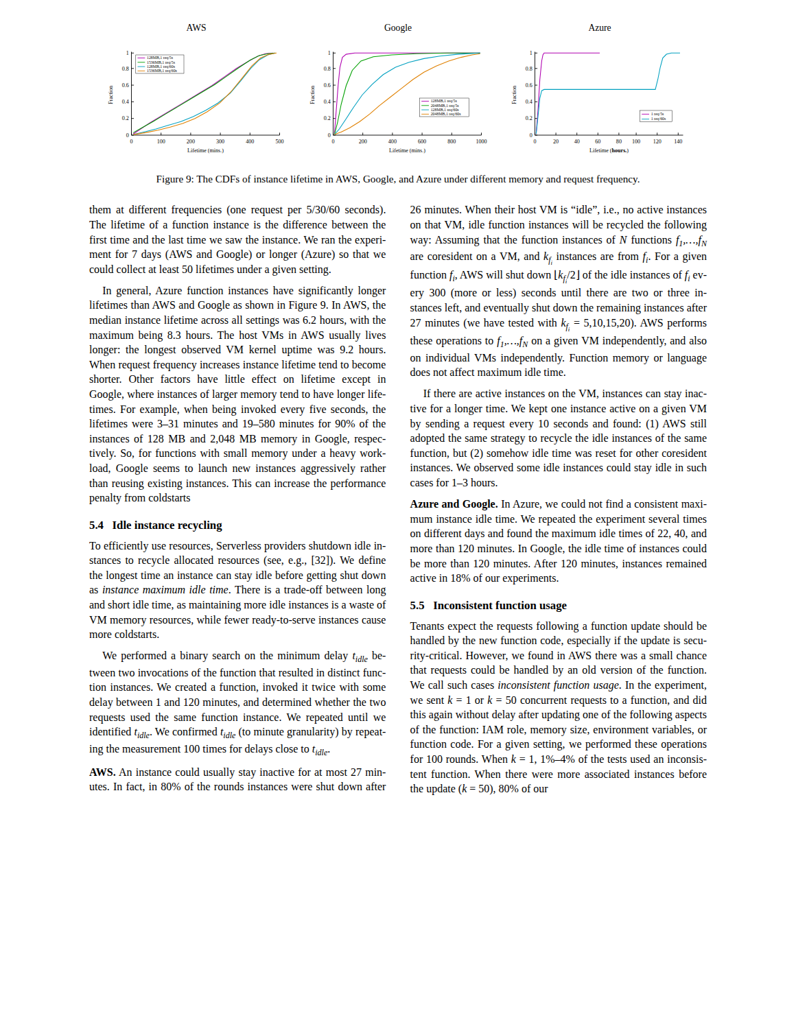AWS
0 0.2 0.4 0.6 0.8 1 0 100 200 300 400 500 Lifetime (mins.) Fraction 128MB,1 req/5s 1536MB,1 req/5s 128MB,1 req/60s 1536MB,1 req/60s
Google
0 0.2 0.4 0.6 0.8 1 0 200 400 600 800 1000 Lifetime (mins.) Fraction 128MB,1 req/5s 2048MB,1 req/5s 128MB,1 req/60s 2048MB,1 req/60s
Azure
0 0.2 0.4 0.6 0.8 1 0 20 40 60 80 100 120 140 Lifetime (hours.) Fraction 1 req/5s 1 req/60s
Figure 9: The CDFs of instance lifetime in AWS, Google, and Azure under different memory and request frequency.
them at different frequencies (one request per 5/30/60 seconds). The lifetime of a function instance is the difference between the first time and the last time we saw the instance. We ran the experiment for 7 days (AWS and Google) or longer (Azure) so that we could collect at least 50 lifetimes under a given setting.
In general, Azure function instances have significantly longer lifetimes than AWS and Google as shown in Figure 9. In AWS, the median instance lifetime across all settings was 6.2 hours, with the maximum being 8.3 hours. The host VMs in AWS usually lives longer: the longest observed VM kernel uptime was 9.2 hours. When request frequency increases instance lifetime tend to become shorter. Other factors have little effect on lifetime except in Google, where instances of larger memory tend to have longer lifetimes. For example, when being invoked every five seconds, the lifetimes were 3–31 minutes and 19–580 minutes for 90% of the instances of 128 MB and 2,048 MB memory in Google, respectively. So, for functions with small memory under a heavy workload, Google seems to launch new instances aggressively rather than reusing existing instances. This can increase the performance penalty from coldstarts
5.4 Idle instance recycling
To efficiently use resources, Serverless providers shutdown idle instances to recycle allocated resources (see, e.g., [32]). We define the longest time an instance can stay idle before getting shut down as instance maximum idle time. There is a trade-off between long and short idle time, as maintaining more idle instances is a waste of VM memory resources, while fewer ready-to-serve instances cause more coldstarts.
We performed a binary search on the minimum delay tidle between two invocations of the function that resulted in distinct function instances. We created a function, invoked it twice with some delay between 1 and 120 minutes, and determined whether the two requests used the same function instance. We repeated until we identified tidle. We confirmed tidle (to minute granularity) by repeating the measurement 100 times for delays close to tidle.
AWS. An instance could usually stay inactive for at most 27 minutes. In fact, in 80% of the rounds instances were shut down after 26 minutes. When their host VM is “idle”, i.e., no active instances on that VM, idle function instances will be recycled the following way: Assuming that the function instances of N functions f1,…,fN are coresident on a VM, and kfi instances are from fi. For a given function fi, AWS will shut down ⌊kfi/2⌋ of the idle instances of fi every 300 (more or less) seconds until there are two or three instances left, and eventually shut down the remaining instances after 27 minutes (we have tested with kfi = 5,10,15,20). AWS performs these operations to f1,…,fN on a given VM independently, and also on individual VMs independently. Function memory or language does not affect maximum idle time.
If there are active instances on the VM, instances can stay inactive for a longer time. We kept one instance active on a given VM by sending a request every 10 seconds and found: (1) AWS still adopted the same strategy to recycle the idle instances of the same function, but (2) somehow idle time was reset for other coresident instances. We observed some idle instances could stay idle in such cases for 1–3 hours.
Azure and Google. In Azure, we could not find a consistent maximum instance idle time. We repeated the experiment several times on different days and found the maximum idle times of 22, 40, and more than 120 minutes. In Google, the idle time of instances could be more than 120 minutes. After 120 minutes, instances remained active in 18% of our experiments.
5.5 Inconsistent function usage
Tenants expect the requests following a function update should be handled by the new function code, especially if the update is security-critical. However, we found in AWS there was a small chance that requests could be handled by an old version of the function. We call such cases inconsistent function usage. In the experiment, we sent k = 1 or k = 50 concurrent requests to a function, and did this again without delay after updating one of the following aspects of the function: IAM role, memory size, environment variables, or function code. For a given setting, we performed these operations for 100 rounds. When k = 1, 1%–4% of the tests used an inconsistent function. When there were more associated instances before the update (k = 50), 80% of our